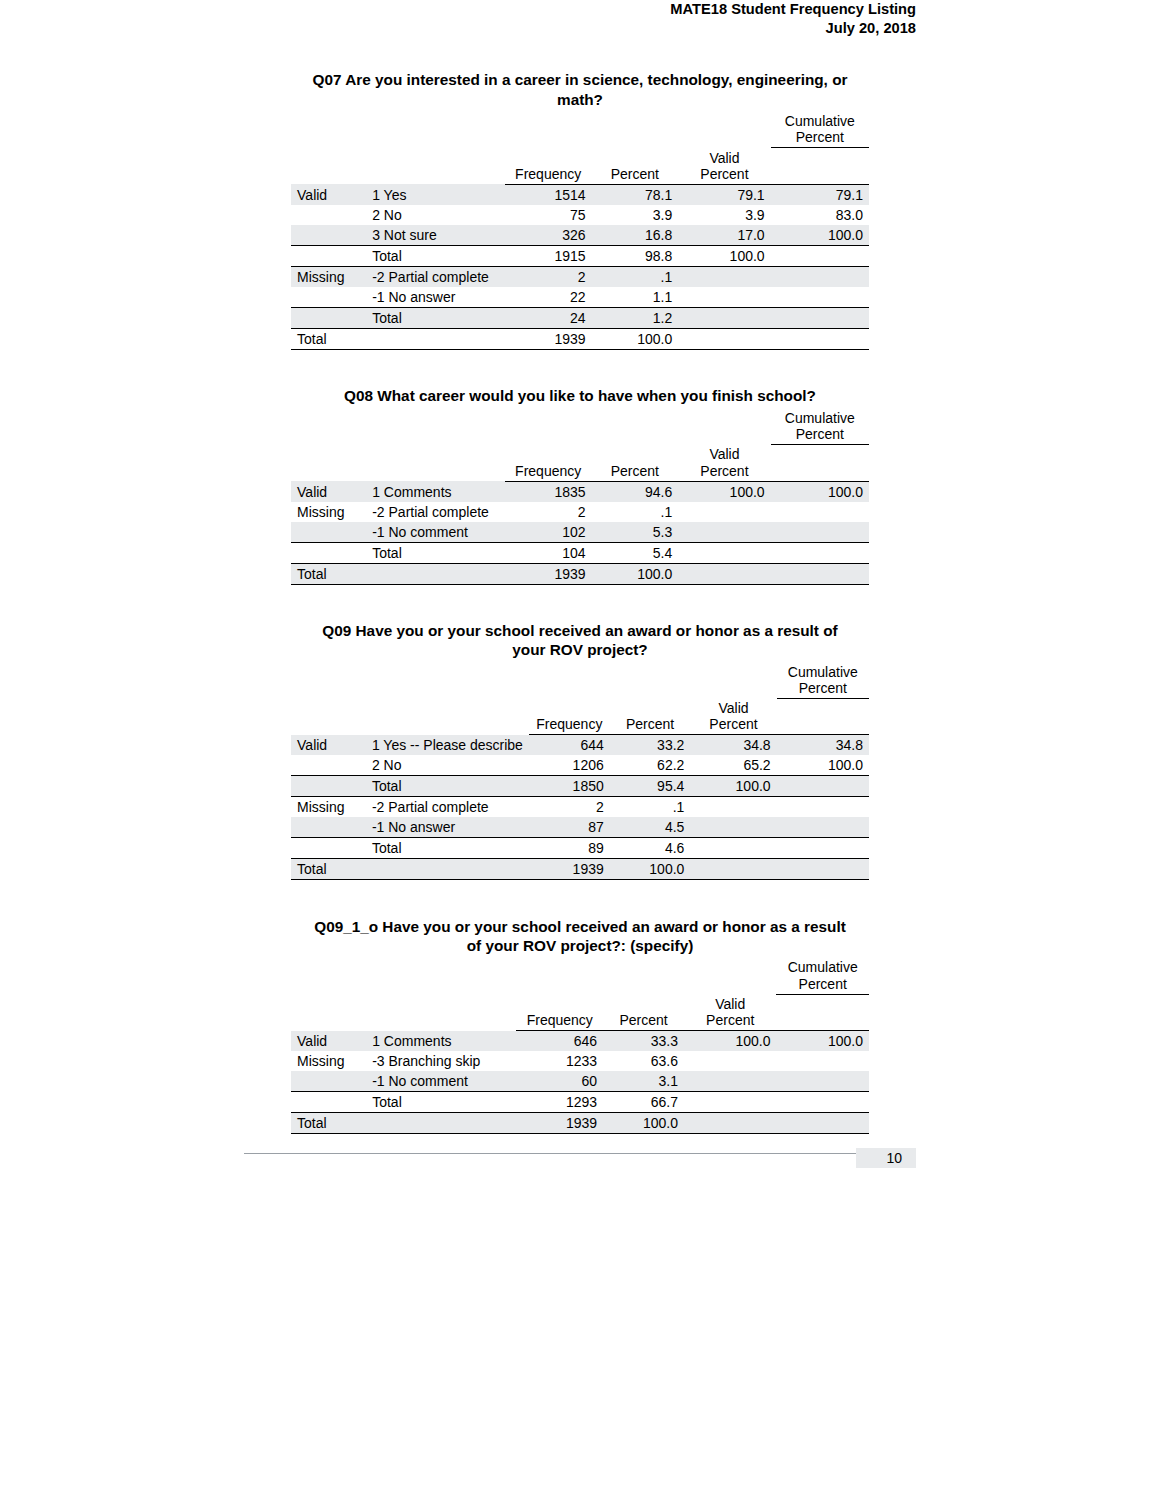MATE18 Student Frequency Listing
July 20, 2018
Q07 Are you interested in a career in science, technology, engineering, or math?
| | | | | | Cumulative Percent |
| --- | --- | --- | --- | --- | --- |
| | | Frequency | Percent | Valid Percent | |
| Valid | 1 Yes | 1514 | 78.1 | 79.1 | 79.1 |
| | 2 No | 75 | 3.9 | 3.9 | 83.0 |
| | 3 Not sure | 326 | 16.8 | 17.0 | 100.0 |
| | Total | 1915 | 98.8 | 100.0 | |
| Missing | -2 Partial complete | 2 | .1 | | |
| | -1 No answer | 22 | 1.1 | | |
| | Total | 24 | 1.2 | | |
| Total | | 1939 | 100.0 | | |
Q08 What career would you like to have when you finish school?
| | | | | | Cumulative Percent |
| --- | --- | --- | --- | --- | --- |
| | | Frequency | Percent | Valid Percent | |
| Valid | 1 Comments | 1835 | 94.6 | 100.0 | 100.0 |
| Missing | -2 Partial complete | 2 | .1 | | |
| | -1 No comment | 102 | 5.3 | | |
| | Total | 104 | 5.4 | | |
| Total | | 1939 | 100.0 | | |
Q09 Have you or your school received an award or honor as a result of your ROV project?
| | | | | | Cumulative Percent |
| --- | --- | --- | --- | --- | --- |
| | | Frequency | Percent | Valid Percent | |
| Valid | 1 Yes -- Please describe | 644 | 33.2 | 34.8 | 34.8 |
| | 2 No | 1206 | 62.2 | 65.2 | 100.0 |
| | Total | 1850 | 95.4 | 100.0 | |
| Missing | -2 Partial complete | 2 | .1 | | |
| | -1 No answer | 87 | 4.5 | | |
| | Total | 89 | 4.6 | | |
| Total | | 1939 | 100.0 | | |
Q09_1_o Have you or your school received an award or honor as a result of your ROV project?: (specify)
| | | | | | Cumulative Percent |
| --- | --- | --- | --- | --- | --- |
| | | Frequency | Percent | Valid Percent | |
| Valid | 1 Comments | 646 | 33.3 | 100.0 | 100.0 |
| Missing | -3 Branching skip | 1233 | 63.6 | | |
| | -1 No comment | 60 | 3.1 | | |
| | Total | 1293 | 66.7 | | |
| Total | | 1939 | 100.0 | | |
10